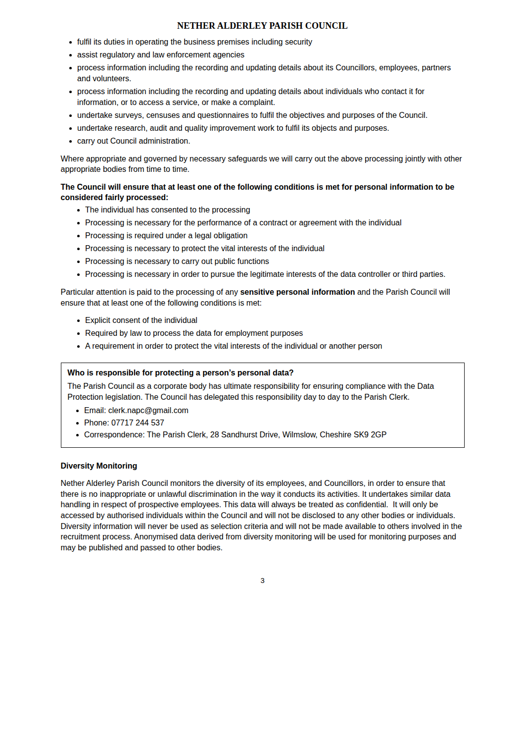NETHER ALDERLEY PARISH COUNCIL
fulfil its duties in operating the business premises including security
assist regulatory and law enforcement agencies
process information including the recording and updating details about its Councillors, employees, partners and volunteers.
process information including the recording and updating details about individuals who contact it for information, or to access a service, or make a complaint.
undertake surveys, censuses and questionnaires to fulfil the objectives and purposes of the Council.
undertake research, audit and quality improvement work to fulfil its objects and purposes.
carry out Council administration.
Where appropriate and governed by necessary safeguards we will carry out the above processing jointly with other appropriate bodies from time to time.
The Council will ensure that at least one of the following conditions is met for personal information to be considered fairly processed:
The individual has consented to the processing
Processing is necessary for the performance of a contract or agreement with the individual
Processing is required under a legal obligation
Processing is necessary to protect the vital interests of the individual
Processing is necessary to carry out public functions
Processing is necessary in order to pursue the legitimate interests of the data controller or third parties.
Particular attention is paid to the processing of any sensitive personal information and the Parish Council will ensure that at least one of the following conditions is met:
Explicit consent of the individual
Required by law to process the data for employment purposes
A requirement in order to protect the vital interests of the individual or another person
Who is responsible for protecting a person’s personal data?
The Parish Council as a corporate body has ultimate responsibility for ensuring compliance with the Data Protection legislation. The Council has delegated this responsibility day to day to the Parish Clerk.
Email: clerk.napc@gmail.com
Phone: 07717 244 537
Correspondence: The Parish Clerk, 28 Sandhurst Drive, Wilmslow, Cheshire SK9 2GP
Diversity Monitoring
Nether Alderley Parish Council monitors the diversity of its employees, and Councillors, in order to ensure that there is no inappropriate or unlawful discrimination in the way it conducts its activities. It undertakes similar data handling in respect of prospective employees. This data will always be treated as confidential. It will only be accessed by authorised individuals within the Council and will not be disclosed to any other bodies or individuals. Diversity information will never be used as selection criteria and will not be made available to others involved in the recruitment process. Anonymised data derived from diversity monitoring will be used for monitoring purposes and may be published and passed to other bodies.
3